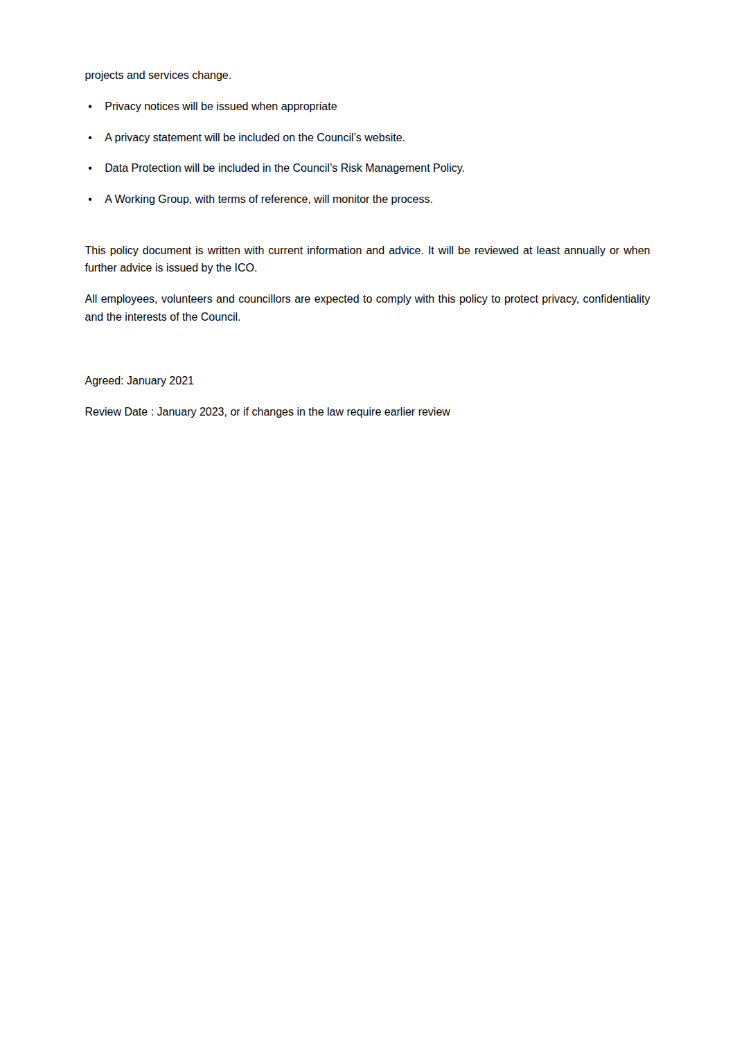projects and services change.
Privacy notices will be issued when appropriate
A privacy statement will be included on the Council’s website.
Data Protection will be included in the Council’s Risk Management Policy.
A Working Group, with terms of reference, will monitor the process.
This policy document is written with current information and advice. It will be reviewed at least annually or when further advice is issued by the ICO.
All employees, volunteers and councillors are expected to comply with this policy to protect privacy, confidentiality and the interests of the Council.
Agreed: January 2021
Review Date : January 2023, or if changes in the law require earlier review